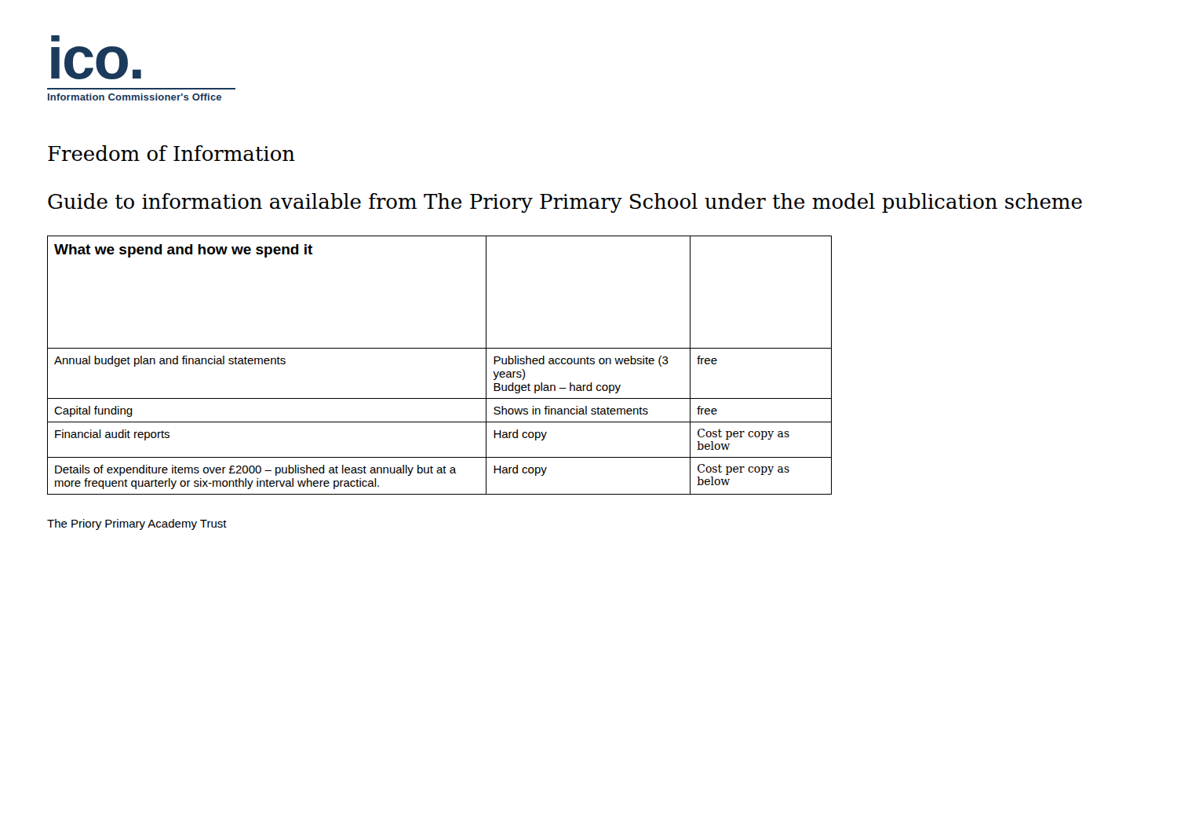ico.
Information Commissioner's Office
Freedom of Information
Guide to information available from The Priory Primary School under the model publication scheme
| What we spend and how we spend it | | |
| Annual budget plan and financial statements | Published accounts on website (3 years) Budget plan – hard copy | free |
| Capital funding | Shows in financial statements | free |
| Financial audit reports | Hard copy | Cost per copy as below |
| Details of expenditure items over £2000 – published at least annually but at a more frequent quarterly or six-monthly interval where practical. | Hard copy | Cost per copy as below |
The Priory Primary Academy Trust